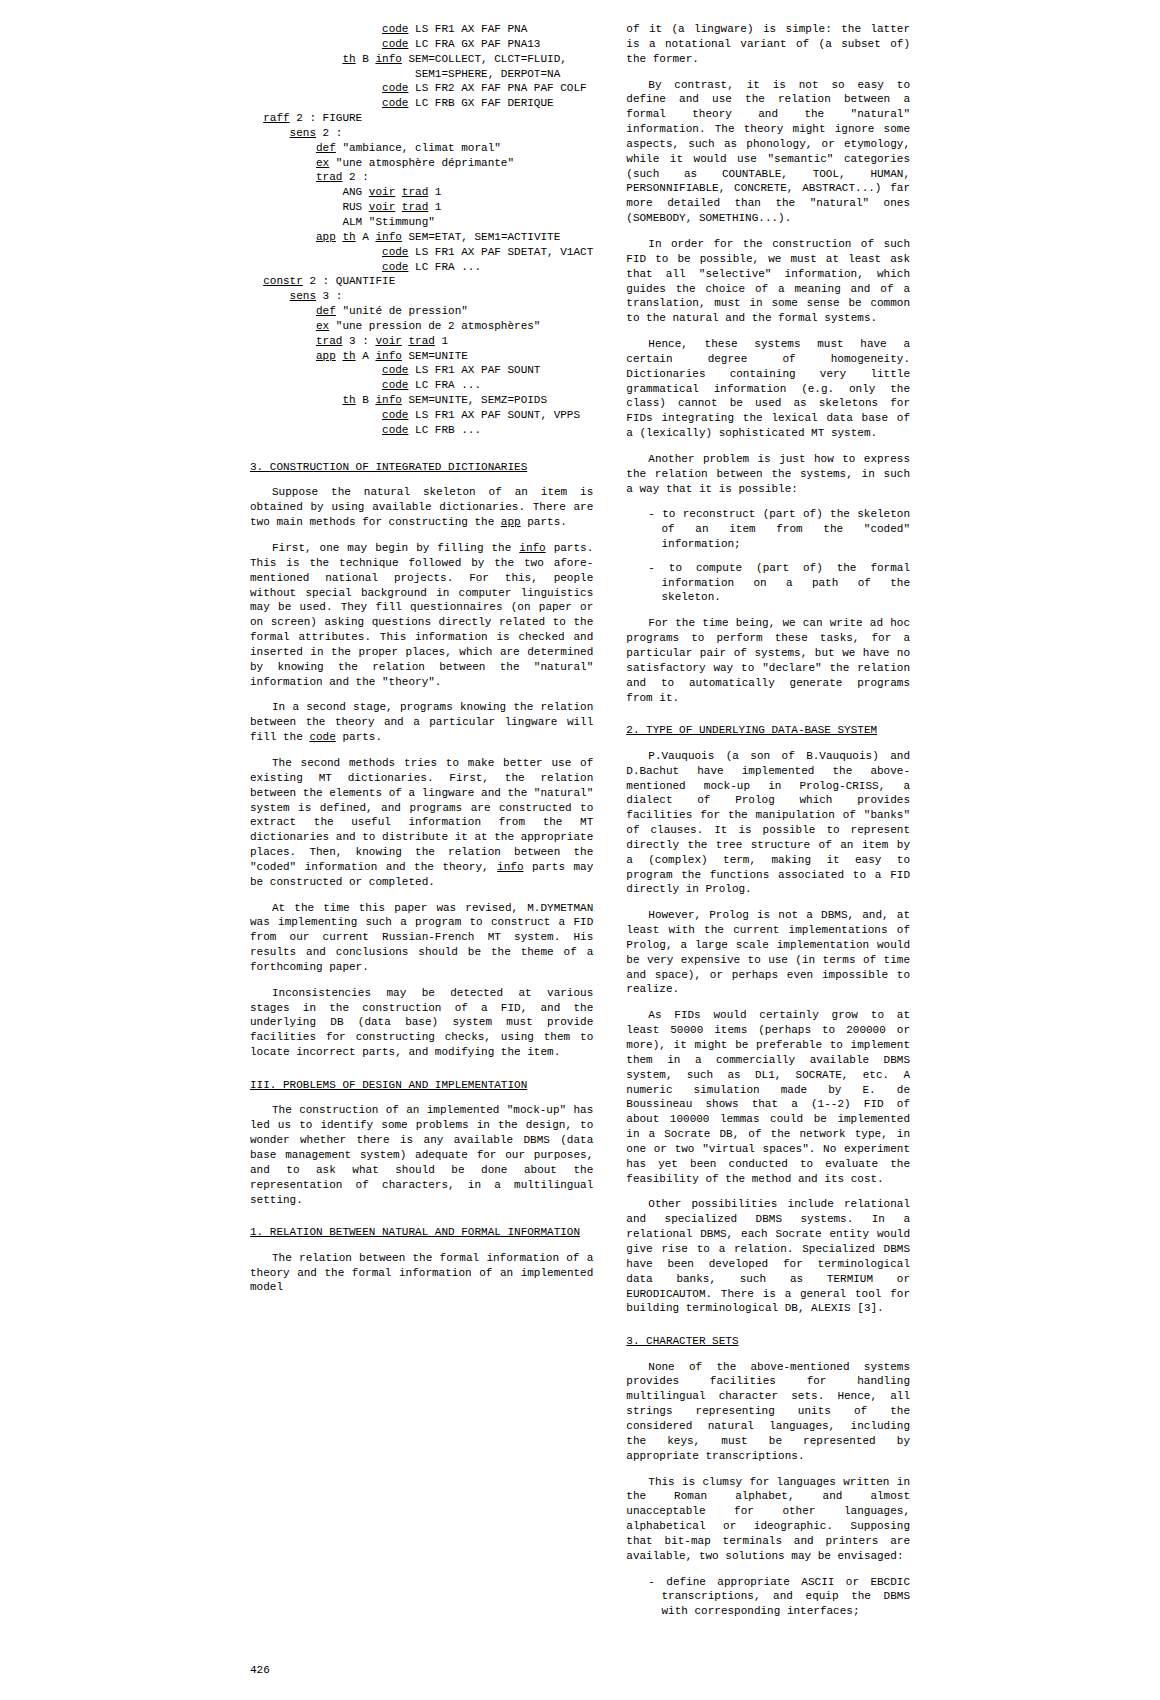code LS FR1 AX FAF PNA
                    code LC FRA GX PAF PNA13
              th B info SEM=COLLECT, CLCT=FLUID,
                         SEM1=SPHERE, DERPOT=NA
                    code LS FR2 AX FAF PNA PAF COLF
                    code LC FRB GX FAF DERIQUE
  raff 2 : FIGURE
      sens 2 :
          def "ambiance, climat moral"
          ex "une atmosphère déprimante"
          trad 2 :
              ANG voir trad 1
              RUS voir trad 1
              ALM "Stimmung"
          app th A info SEM=ETAT, SEM1=ACTIVITE
                    code LS FR1 AX PAF SDETAT, V1ACT
                    code LC FRA ...
  constr 2 : QUANTIFIE
      sens 3 :
          def "unité de pression"
          ex "une pression de 2 atmosphères"
          trad 3 : voir trad 1
          app th A info SEM=UNITE
                    code LS FR1 AX PAF SOUNT
                    code LC FRA ...
              th B info SEM=UNITE, SEMZ=POIDS
                    code LS FR1 AX PAF SOUNT, VPPS
                    code LC FRB ...
3. CONSTRUCTION OF INTEGRATED DICTIONARIES
Suppose the natural skeleton of an item is obtained by using available dictionaries. There are two main methods for constructing the app parts.
First, one may begin by filling the info parts. This is the technique followed by the two afore-mentioned national projects. For this, people without special background in computer linguistics may be used. They fill questionnaires (on paper or on screen) asking questions directly related to the formal attributes. This information is checked and inserted in the proper places, which are determined by knowing the relation between the "natural" information and the "theory".
In a second stage, programs knowing the relation between the theory and a particular lingware will fill the code parts.
The second methods tries to make better use of existing MT dictionaries. First, the relation between the elements of a lingware and the "natural" system is defined, and programs are constructed to extract the useful information from the MT dictionaries and to distribute it at the appropriate places. Then, knowing the relation between the "coded" information and the theory, info parts may be constructed or completed.
At the time this paper was revised, M.DYMETMAN was implementing such a program to construct a FID from our current Russian-French MT system. His results and conclusions should be the theme of a forthcoming paper.
Inconsistencies may be detected at various stages in the construction of a FID, and the underlying DB (data base) system must provide facilities for constructing checks, using them to locate incorrect parts, and modifying the item.
III. PROBLEMS OF DESIGN AND IMPLEMENTATION
The construction of an implemented "mock-up" has led us to identify some problems in the design, to wonder whether there is any available DBMS (data base management system) adequate for our purposes, and to ask what should be done about the representation of characters, in a multilingual setting.
1. RELATION BETWEEN NATURAL AND FORMAL INFORMATION
The relation between the formal information of a theory and the formal information of an implemented model
of it (a lingware) is simple: the latter is a notational variant of (a subset of) the former.
By contrast, it is not so easy to define and use the relation between a formal theory and the "natural" information. The theory might ignore some aspects, such as phonology, or etymology, while it would use "semantic" categories (such as COUNTABLE, TOOL, HUMAN, PERSONNIFIABLE, CONCRETE, ABSTRACT...) far more detailed than the "natural" ones (SOMEBODY, SOMETHING...).
In order for the construction of such FID to be possible, we must at least ask that all "selective" information, which guides the choice of a meaning and of a translation, must in some sense be common to the natural and the formal systems.
Hence, these systems must have a certain degree of homogeneity. Dictionaries containing very little grammatical information (e.g. only the class) cannot be used as skeletons for FIDs integrating the lexical data base of a (lexically) sophisticated MT system.
Another problem is just how to express the relation between the systems, in such a way that it is possible:
to reconstruct (part of) the skeleton of an item from the "coded" information;
to compute (part of) the formal information on a path of the skeleton.
For the time being, we can write ad hoc programs to perform these tasks, for a particular pair of systems, but we have no satisfactory way to "declare" the relation and to automatically generate programs from it.
2. TYPE OF UNDERLYING DATA-BASE SYSTEM
P.Vauquois (a son of B.Vauquois) and D.Bachut have implemented the above-mentioned mock-up in Prolog-CRISS, a dialect of Prolog which provides facilities for the manipulation of "banks" of clauses. It is possible to represent directly the tree structure of an item by a (complex) term, making it easy to program the functions associated to a FID directly in Prolog.
However, Prolog is not a DBMS, and, at least with the current implementations of Prolog, a large scale implementation would be very expensive to use (in terms of time and space), or perhaps even impossible to realize.
As FIDs would certainly grow to at least 50000 items (perhaps to 200000 or more), it might be preferable to implement them in a commercially available DBMS system, such as DL1, SOCRATE, etc. A numeric simulation made by E. de Boussineau shows that a (1--2) FID of about 100000 lemmas could be implemented in a Socrate DB, of the network type, in one or two "virtual spaces". No experiment has yet been conducted to evaluate the feasibility of the method and its cost.
Other possibilities include relational and specialized DBMS systems. In a relational DBMS, each Socrate entity would give rise to a relation. Specialized DBMS have been developed for terminological data banks, such as TERMIUM or EURODICAUTOM. There is a general tool for building terminological DB, ALEXIS [3].
3. CHARACTER SETS
None of the above-mentioned systems provides facilities for handling multilingual character sets. Hence, all strings representing units of the considered natural languages, including the keys, must be represented by appropriate transcriptions.
This is clumsy for languages written in the Roman alphabet, and almost unacceptable for other languages, alphabetical or ideographic. Supposing that bit-map terminals and printers are available, two solutions may be envisaged:
define appropriate ASCII or EBCDIC transcriptions, and equip the DBMS with corresponding interfaces;
426